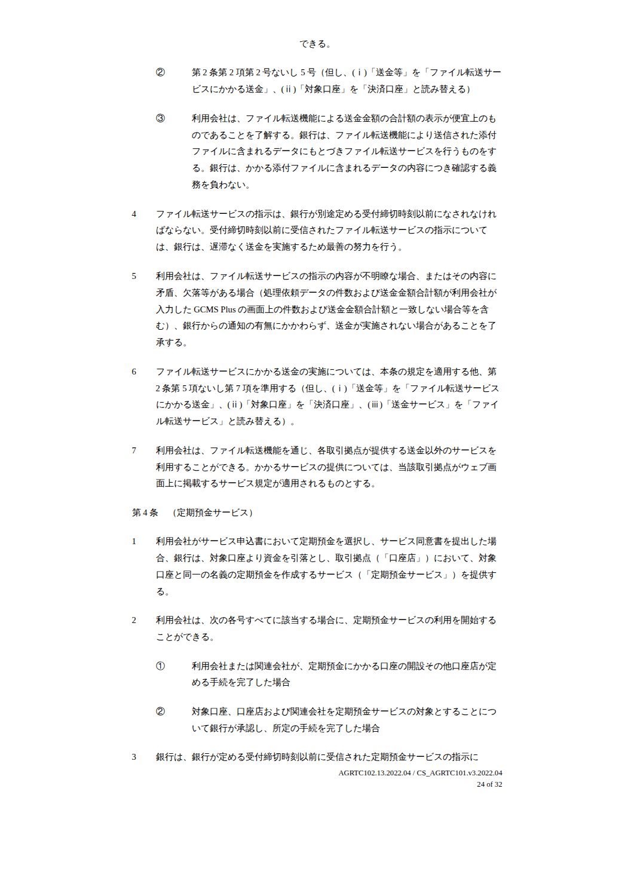できる。
②
第 2 条第 2 項第 2 号ないし 5 号（但し、(ⅰ)「送金等」を「ファイル転送サービスにかかる送金」、(ⅱ)「対象口座」を「決済口座」と読み替える）
③
利用会社は、ファイル転送機能による送金金額の合計額の表示が便宜上のものであることを了解する。銀行は、ファイル転送機能により送信された添付ファイルに含まれるデータにもとづきファイル転送サービスを行うものをする。銀行は、かかる添付ファイルに含まれるデータの内容につき確認する義務を負わない。
4
ファイル転送サービスの指示は、銀行が別途定める受付締切時刻以前になされなければならない。受付締切時刻以前に受信されたファイル転送サービスの指示については、銀行は、遅滞なく送金を実施するため最善の努力を行う。
5
利用会社は、ファイル転送サービスの指示の内容が不明瞭な場合、またはその内容に矛盾、欠落等がある場合（処理依頼データの件数および送金金額合計額が利用会社が入力した GCMS Plus の画面上の件数および送金金額合計額と一致しない場合等を含む）、銀行からの通知の有無にかかわらず、送金が実施されない場合があることを了承する。
6
ファイル転送サービスにかかる送金の実施については、本条の規定を適用する他、第 2 条第 5 項ないし第 7 項を準用する（但し、(ⅰ)「送金等」を「ファイル転送サービスにかかる送金」、(ⅱ)「対象口座」を「決済口座」、(ⅲ)「送金サービス」を「ファイル転送サービス」と読み替える）。
7
利用会社は、ファイル転送機能を通じ、各取引拠点が提供する送金以外のサービスを利用することができる。かかるサービスの提供については、当該取引拠点がウェブ画面上に掲載するサービス規定が適用されるものとする。
第 4 条（定期預金サービス）
1
利用会社がサービス申込書において定期預金を選択し、サービス同意書を提出した場合、銀行は、対象口座より資金を引落とし、取引拠点（「口座店」）において、対象口座と同一の名義の定期預金を作成するサービス（「定期預金サービス」）を提供する。
2
利用会社は、次の各号すべてに該当する場合に、定期預金サービスの利用を開始することができる。
①
利用会社または関連会社が、定期預金にかかる口座の開設その他口座店が定める手続を完了した場合
②
対象口座、口座店および関連会社を定期預金サービスの対象とすることについて銀行が承認し、所定の手続を完了した場合
3
銀行は、銀行が定める受付締切時刻以前に受信された定期預金サービスの指示に
AGRTC102.13.2022.04 / CS_AGRTC101.v3.2022.04
24 of 32